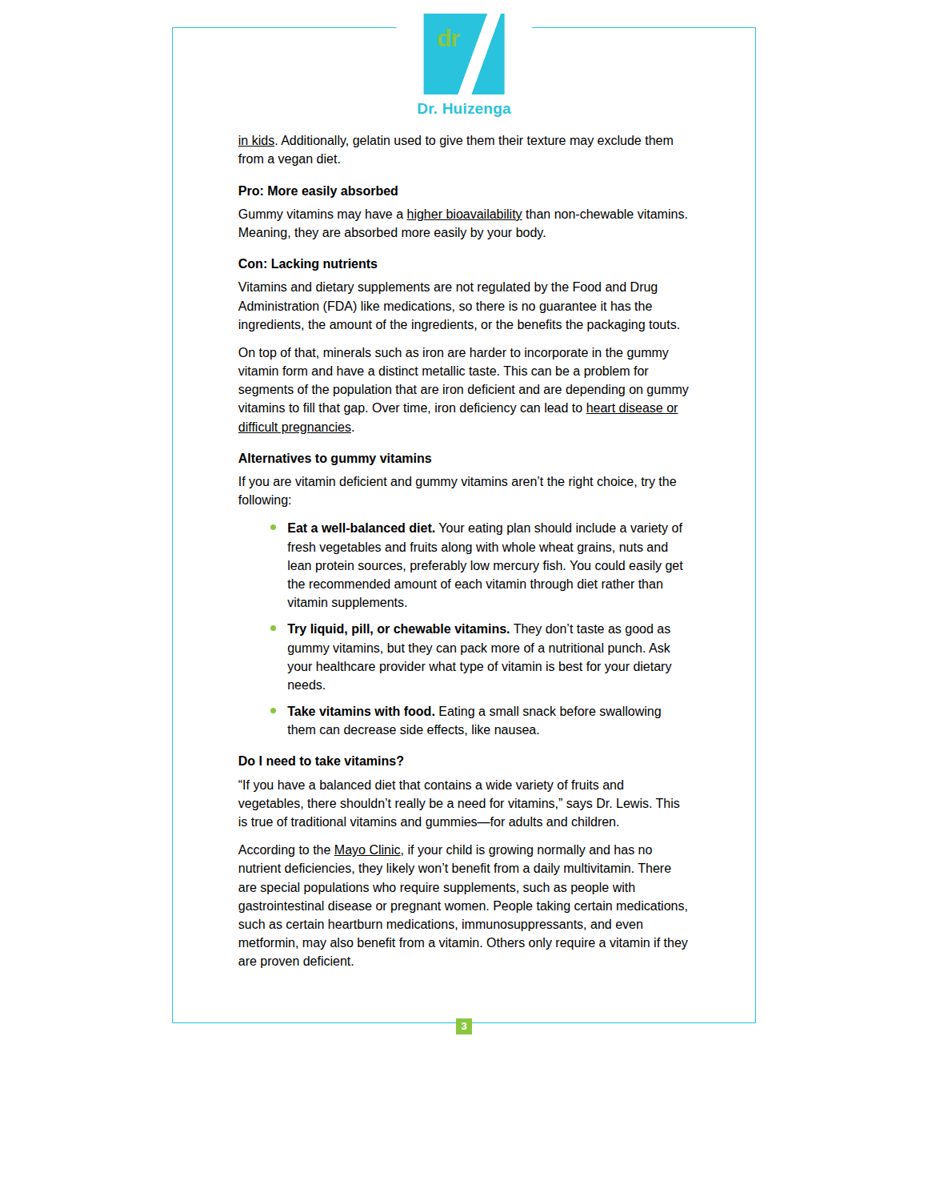dr
Dr. Huizenga
in kids. Additionally, gelatin used to give them their texture may exclude them from a vegan diet.
Pro: More easily absorbed
Gummy vitamins may have a higher bioavailability than non-chewable vitamins. Meaning, they are absorbed more easily by your body.
Con: Lacking nutrients
Vitamins and dietary supplements are not regulated by the Food and Drug Administration (FDA) like medications, so there is no guarantee it has the ingredients, the amount of the ingredients, or the benefits the packaging touts.
On top of that, minerals such as iron are harder to incorporate in the gummy vitamin form and have a distinct metallic taste. This can be a problem for segments of the population that are iron deficient and are depending on gummy vitamins to fill that gap. Over time, iron deficiency can lead to heart disease or difficult pregnancies.
Alternatives to gummy vitamins
If you are vitamin deficient and gummy vitamins aren’t the right choice, try the following:
Eat a well-balanced diet. Your eating plan should include a variety of fresh vegetables and fruits along with whole wheat grains, nuts and lean protein sources, preferably low mercury fish. You could easily get the recommended amount of each vitamin through diet rather than vitamin supplements.
Try liquid, pill, or chewable vitamins. They don’t taste as good as gummy vitamins, but they can pack more of a nutritional punch. Ask your healthcare provider what type of vitamin is best for your dietary needs.
Take vitamins with food. Eating a small snack before swallowing them can decrease side effects, like nausea.
Do I need to take vitamins?
“If you have a balanced diet that contains a wide variety of fruits and vegetables, there shouldn’t really be a need for vitamins,” says Dr. Lewis. This is true of traditional vitamins and gummies—for adults and children.
According to the Mayo Clinic, if your child is growing normally and has no nutrient deficiencies, they likely won’t benefit from a daily multivitamin. There are special populations who require supplements, such as people with gastrointestinal disease or pregnant women. People taking certain medications, such as certain heartburn medications, immunosuppressants, and even metformin, may also benefit from a vitamin. Others only require a vitamin if they are proven deficient.
3